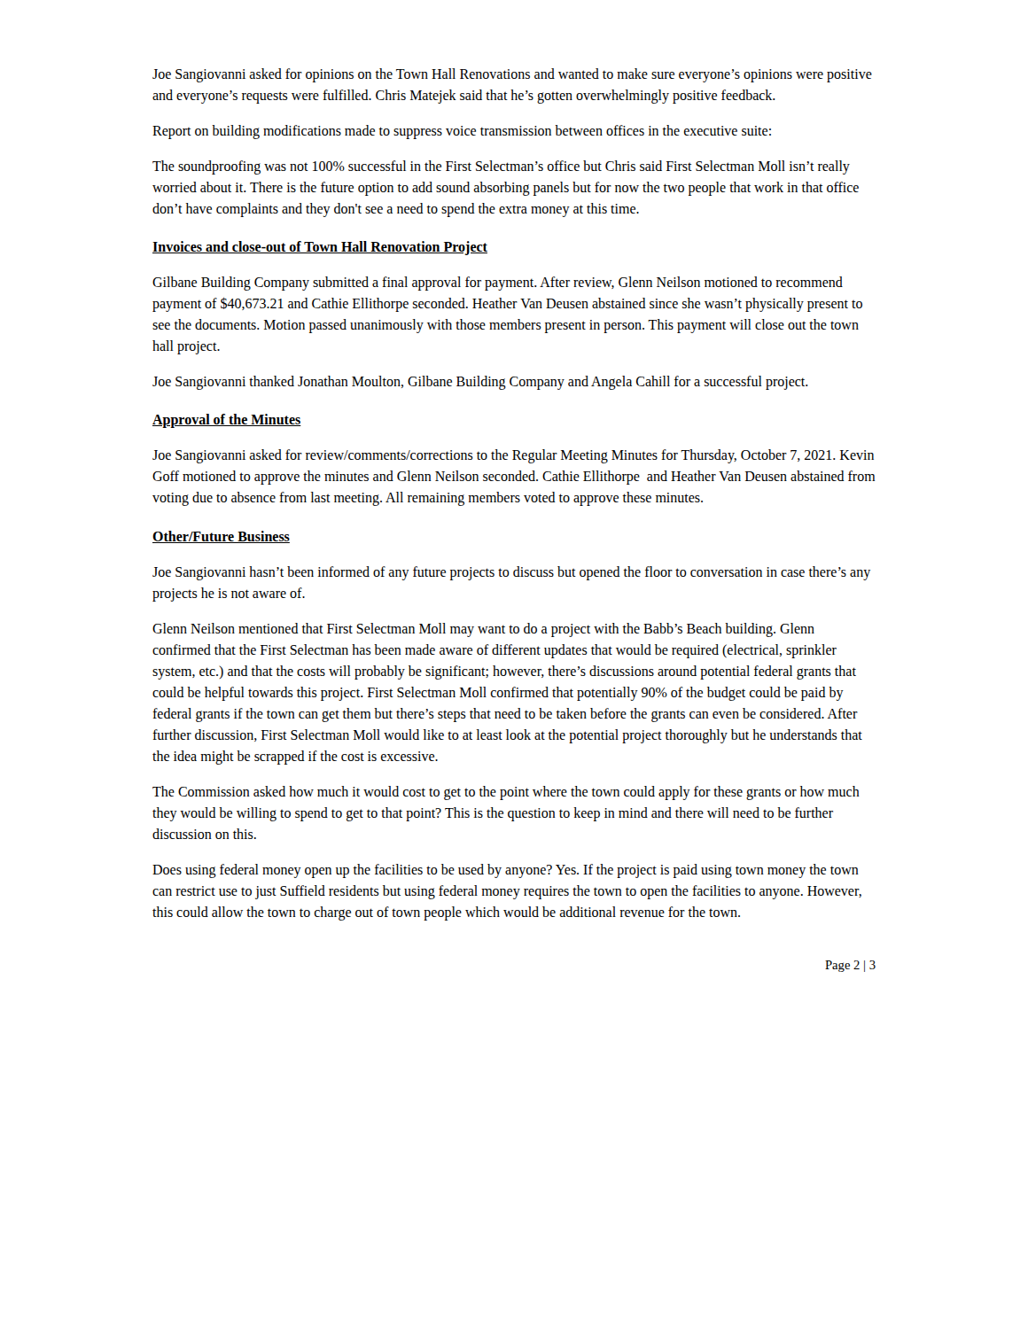Joe Sangiovanni asked for opinions on the Town Hall Renovations and wanted to make sure everyone’s opinions were positive and everyone’s requests were fulfilled. Chris Matejek said that he’s gotten overwhelmingly positive feedback.
Report on building modifications made to suppress voice transmission between offices in the executive suite:
The soundproofing was not 100% successful in the First Selectman’s office but Chris said First Selectman Moll isn’t really worried about it. There is the future option to add sound absorbing panels but for now the two people that work in that office don’t have complaints and they don't see a need to spend the extra money at this time.
Invoices and close-out of Town Hall Renovation Project
Gilbane Building Company submitted a final approval for payment. After review, Glenn Neilson motioned to recommend payment of $40,673.21 and Cathie Ellithorpe seconded. Heather Van Deusen abstained since she wasn’t physically present to see the documents. Motion passed unanimously with those members present in person. This payment will close out the town hall project.
Joe Sangiovanni thanked Jonathan Moulton, Gilbane Building Company and Angela Cahill for a successful project.
Approval of the Minutes
Joe Sangiovanni asked for review/comments/corrections to the Regular Meeting Minutes for Thursday, October 7, 2021. Kevin Goff motioned to approve the minutes and Glenn Neilson seconded. Cathie Ellithorpe and Heather Van Deusen abstained from voting due to absence from last meeting. All remaining members voted to approve these minutes.
Other/Future Business
Joe Sangiovanni hasn’t been informed of any future projects to discuss but opened the floor to conversation in case there’s any projects he is not aware of.
Glenn Neilson mentioned that First Selectman Moll may want to do a project with the Babb’s Beach building. Glenn confirmed that the First Selectman has been made aware of different updates that would be required (electrical, sprinkler system, etc.) and that the costs will probably be significant; however, there’s discussions around potential federal grants that could be helpful towards this project. First Selectman Moll confirmed that potentially 90% of the budget could be paid by federal grants if the town can get them but there’s steps that need to be taken before the grants can even be considered. After further discussion, First Selectman Moll would like to at least look at the potential project thoroughly but he understands that the idea might be scrapped if the cost is excessive.
The Commission asked how much it would cost to get to the point where the town could apply for these grants or how much they would be willing to spend to get to that point? This is the question to keep in mind and there will need to be further discussion on this.
Does using federal money open up the facilities to be used by anyone? Yes. If the project is paid using town money the town can restrict use to just Suffield residents but using federal money requires the town to open the facilities to anyone. However, this could allow the town to charge out of town people which would be additional revenue for the town.
Page 2 | 3